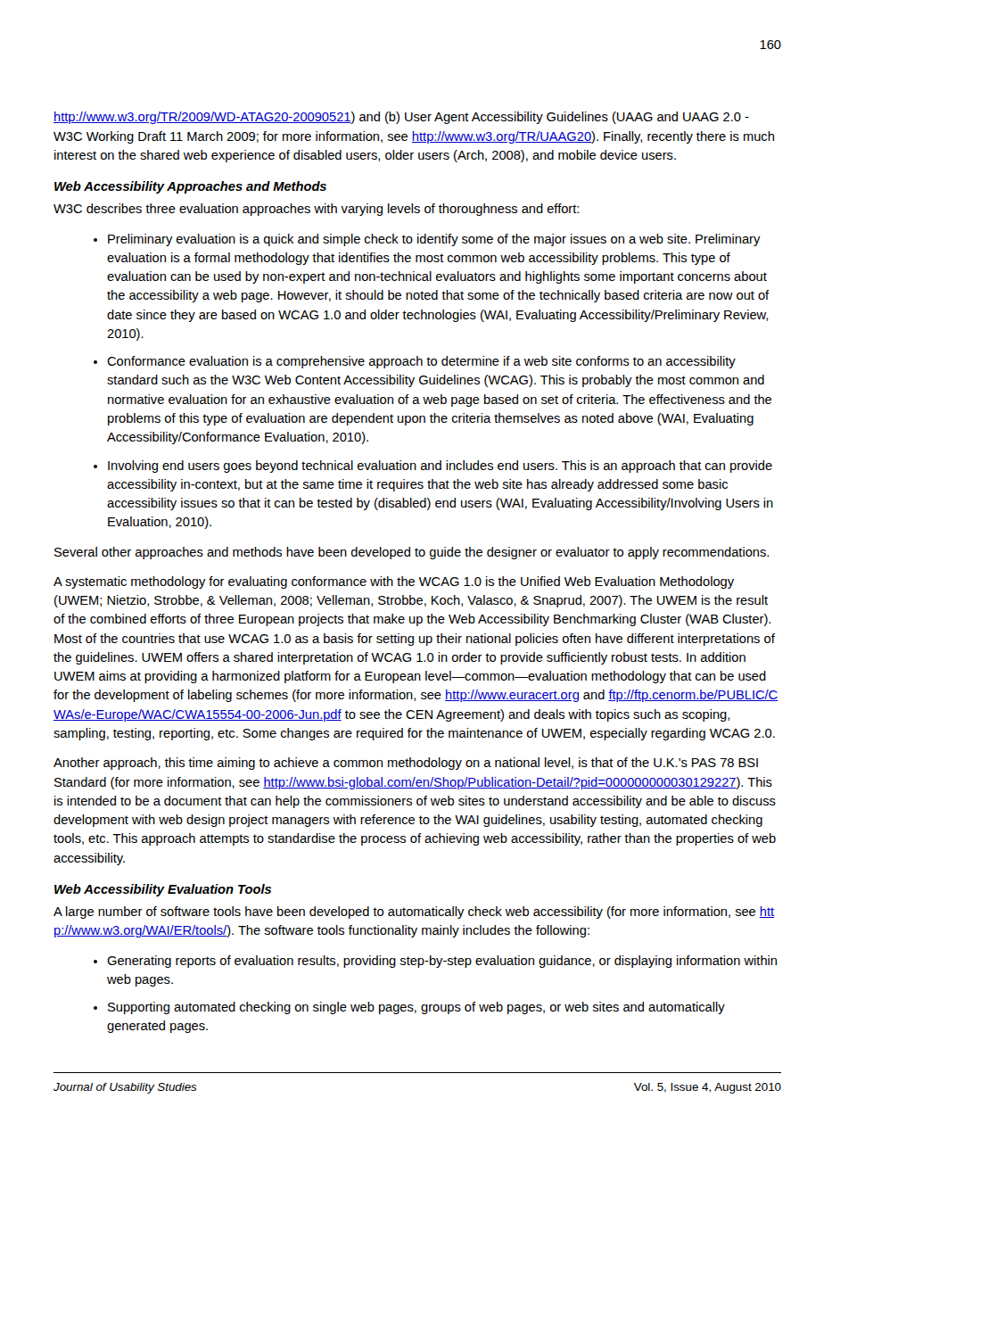160
http://www.w3.org/TR/2009/WD-ATAG20-20090521) and (b) User Agent Accessibility Guidelines (UAAG and UAAG 2.0 - W3C Working Draft 11 March 2009; for more information, see http://www.w3.org/TR/UAAG20). Finally, recently there is much interest on the shared web experience of disabled users, older users (Arch, 2008), and mobile device users.
Web Accessibility Approaches and Methods
W3C describes three evaluation approaches with varying levels of thoroughness and effort:
Preliminary evaluation is a quick and simple check to identify some of the major issues on a web site. Preliminary evaluation is a formal methodology that identifies the most common web accessibility problems. This type of evaluation can be used by non-expert and non-technical evaluators and highlights some important concerns about the accessibility a web page. However, it should be noted that some of the technically based criteria are now out of date since they are based on WCAG 1.0 and older technologies (WAI, Evaluating Accessibility/Preliminary Review, 2010).
Conformance evaluation is a comprehensive approach to determine if a web site conforms to an accessibility standard such as the W3C Web Content Accessibility Guidelines (WCAG). This is probably the most common and normative evaluation for an exhaustive evaluation of a web page based on set of criteria. The effectiveness and the problems of this type of evaluation are dependent upon the criteria themselves as noted above (WAI, Evaluating Accessibility/Conformance Evaluation, 2010).
Involving end users goes beyond technical evaluation and includes end users. This is an approach that can provide accessibility in-context, but at the same time it requires that the web site has already addressed some basic accessibility issues so that it can be tested by (disabled) end users (WAI, Evaluating Accessibility/Involving Users in Evaluation, 2010).
Several other approaches and methods have been developed to guide the designer or evaluator to apply recommendations.
A systematic methodology for evaluating conformance with the WCAG 1.0 is the Unified Web Evaluation Methodology (UWEM; Nietzio, Strobbe, & Velleman, 2008; Velleman, Strobbe, Koch, Valasco, & Snaprud, 2007). The UWEM is the result of the combined efforts of three European projects that make up the Web Accessibility Benchmarking Cluster (WAB Cluster). Most of the countries that use WCAG 1.0 as a basis for setting up their national policies often have different interpretations of the guidelines. UWEM offers a shared interpretation of WCAG 1.0 in order to provide sufficiently robust tests. In addition UWEM aims at providing a harmonized platform for a European level—common—evaluation methodology that can be used for the development of labeling schemes (for more information, see http://www.euracert.org and ftp://ftp.cenorm.be/PUBLIC/CWAs/e-Europe/WAC/CWA15554-00-2006-Jun.pdf to see the CEN Agreement) and deals with topics such as scoping, sampling, testing, reporting, etc. Some changes are required for the maintenance of UWEM, especially regarding WCAG 2.0.
Another approach, this time aiming to achieve a common methodology on a national level, is that of the U.K.'s PAS 78 BSI Standard (for more information, see http://www.bsi-global.com/en/Shop/Publication-Detail/?pid=000000000030129227). This is intended to be a document that can help the commissioners of web sites to understand accessibility and be able to discuss development with web design project managers with reference to the WAI guidelines, usability testing, automated checking tools, etc. This approach attempts to standardise the process of achieving web accessibility, rather than the properties of web accessibility.
Web Accessibility Evaluation Tools
A large number of software tools have been developed to automatically check web accessibility (for more information, see http://www.w3.org/WAI/ER/tools/). The software tools functionality mainly includes the following:
Generating reports of evaluation results, providing step-by-step evaluation guidance, or displaying information within web pages.
Supporting automated checking on single web pages, groups of web pages, or web sites and automatically generated pages.
Journal of Usability Studies Vol. 5, Issue 4, August 2010